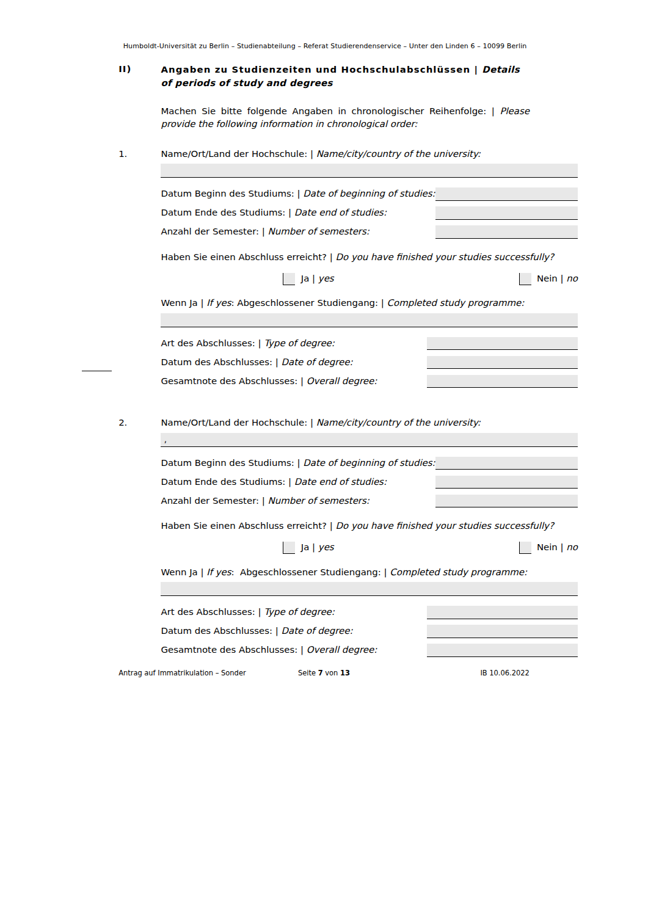Humboldt-Universität zu Berlin – Studienabteilung – Referat Studierendenservice – Unter den Linden 6 – 10099 Berlin
II)
Angaben zu Studienzeiten und Hochschulabschlüssen | Details of periods of study and degrees
Machen Sie bitte folgende Angaben in chronologischer Reihenfolge: | Please provide the following information in chronological order:
1.
Name/Ort/Land der Hochschule: | Name/city/country of the university:
| Datum Beginn des Studiums: / Date of beginning of studies: | |
| Datum Ende des Studiums: / Date end of studies: | |
| Anzahl der Semester: / Number of semesters: | |
Haben Sie einen Abschluss erreicht? | Do you have finished your studies successfully?
Ja | yes
Nein | no
Wenn Ja | If yes: Abgeschlossener Studiengang: | Completed study programme:
| Art des Abschlusses: / Type of degree: | |
| Datum des Abschlusses: / Date of degree: | |
| Gesamtnote des Abschlusses: / Overall degree: | |
2.
Name/Ort/Land der Hochschule: | Name/city/country of the university:
,
| Datum Beginn des Studiums: / Date of beginning of studies: | |
| Datum Ende des Studiums: / Date end of studies: | |
| Anzahl der Semester: / Number of semesters: | |
Haben Sie einen Abschluss erreicht? | Do you have finished your studies successfully?
Ja | yes
Nein | no
Wenn Ja | If yes: Abgeschlossener Studiengang: | Completed study programme:
| Art des Abschlusses: / Type of degree: | |
| Datum des Abschlusses: / Date of degree: | |
| Gesamtnote des Abschlusses: / Overall degree: | |
Antrag auf Immatrikulation – Sonder
Seite 7 von 13
IB 10.06.2022